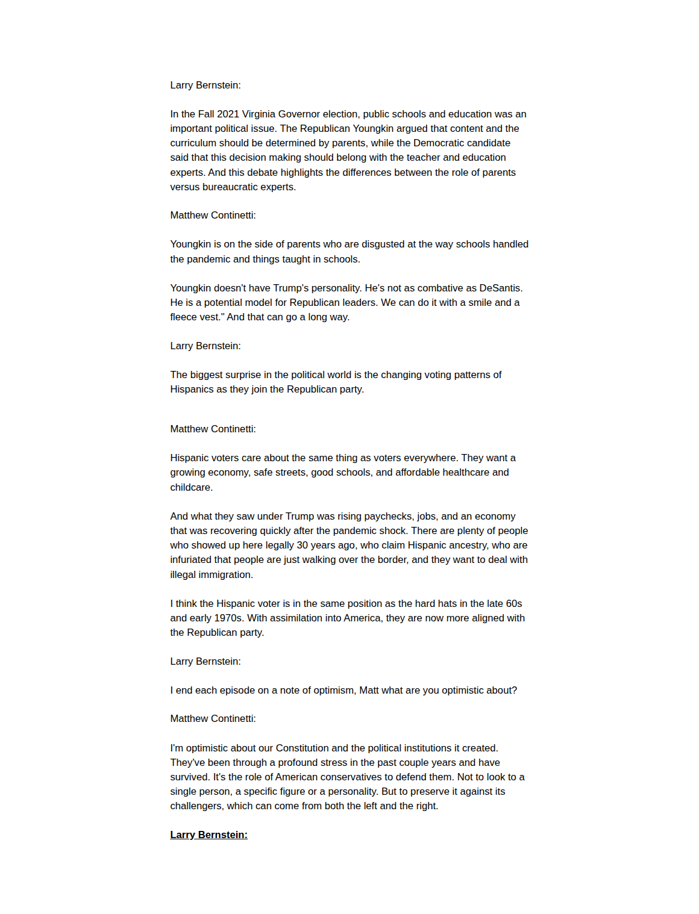Larry Bernstein:
In the Fall 2021 Virginia Governor election, public schools and education was an important political issue. The Republican Youngkin argued that content and the curriculum should be determined by parents, while the Democratic candidate said that this decision making should belong with the teacher and education experts. And this debate highlights the differences between the role of parents versus bureaucratic experts.
Matthew Continetti:
Youngkin is on the side of parents who are disgusted at the way schools handled the pandemic and things taught in schools.
Youngkin doesn't have Trump's personality. He's not as combative as DeSantis. He is a potential model for Republican leaders. We can do it with a smile and a fleece vest." And that can go a long way.
Larry Bernstein:
The biggest surprise in the political world is the changing voting patterns of Hispanics as they join the Republican party.
Matthew Continetti:
Hispanic voters care about the same thing as voters everywhere. They want a growing economy, safe streets, good schools, and affordable healthcare and childcare.
And what they saw under Trump was rising paychecks, jobs, and an economy that was recovering quickly after the pandemic shock. There are plenty of people who showed up here legally 30 years ago, who claim Hispanic ancestry, who are infuriated that people are just walking over the border, and they want to deal with illegal immigration.
I think the Hispanic voter is in the same position as the hard hats in the late 60s and early 1970s. With assimilation into America, they are now more aligned with the Republican party.
Larry Bernstein:
I end each episode on a note of optimism, Matt what are you optimistic about?
Matthew Continetti:
I'm optimistic about our Constitution and the political institutions it created. They've been through a profound stress in the past couple years and have survived. It's the role of American conservatives to defend them. Not to look to a single person, a specific figure or a personality. But to preserve it against its challengers, which can come from both the left and the right.
Larry Bernstein: